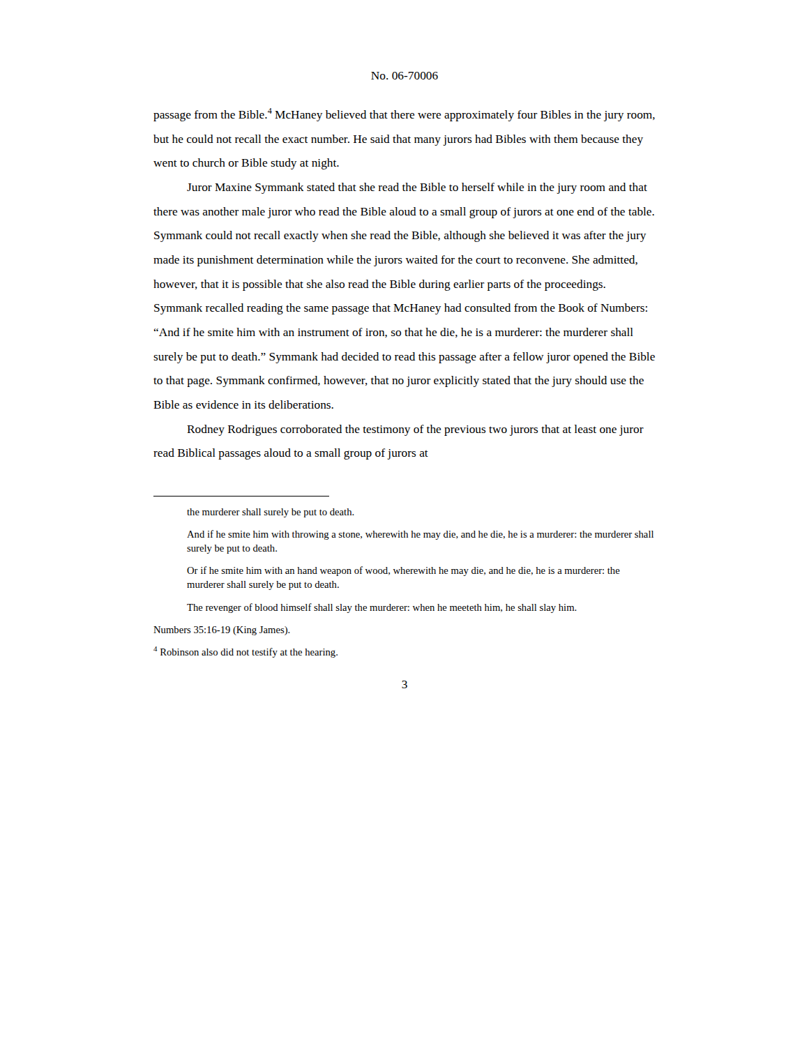No. 06-70006
passage from the Bible.4 McHaney believed that there were approximately four Bibles in the jury room, but he could not recall the exact number. He said that many jurors had Bibles with them because they went to church or Bible study at night.
Juror Maxine Symmank stated that she read the Bible to herself while in the jury room and that there was another male juror who read the Bible aloud to a small group of jurors at one end of the table. Symmank could not recall exactly when she read the Bible, although she believed it was after the jury made its punishment determination while the jurors waited for the court to reconvene. She admitted, however, that it is possible that she also read the Bible during earlier parts of the proceedings. Symmank recalled reading the same passage that McHaney had consulted from the Book of Numbers: “And if he smite him with an instrument of iron, so that he die, he is a murderer: the murderer shall surely be put to death.” Symmank had decided to read this passage after a fellow juror opened the Bible to that page. Symmank confirmed, however, that no juror explicitly stated that the jury should use the Bible as evidence in its deliberations.
Rodney Rodrigues corroborated the testimony of the previous two jurors that at least one juror read Biblical passages aloud to a small group of jurors at
the murderer shall surely be put to death.
And if he smite him with throwing a stone, wherewith he may die, and he die, he is a murderer: the murderer shall surely be put to death.
Or if he smite him with an hand weapon of wood, wherewith he may die, and he die, he is a murderer: the murderer shall surely be put to death.
The revenger of blood himself shall slay the murderer: when he meeteth him, he shall slay him.
Numbers 35:16-19 (King James).
4 Robinson also did not testify at the hearing.
3